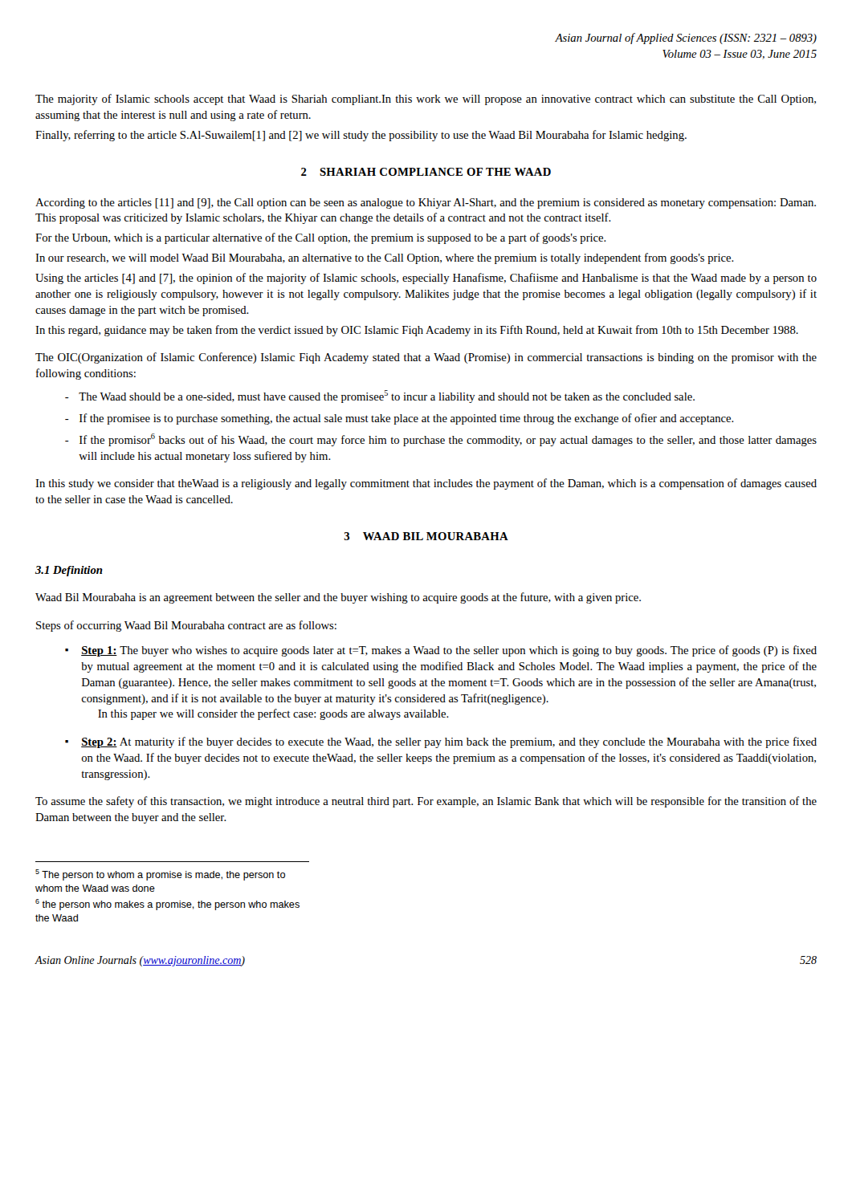Asian Journal of Applied Sciences (ISSN: 2321 – 0893)
Volume 03 – Issue 03, June 2015
The majority of Islamic schools accept that Waad is Shariah compliant.In this work we will propose an innovative contract which can substitute the Call Option, assuming that the interest is null and using a rate of return.
Finally, referring to the article S.Al-Suwailem[1] and [2] we will study the possibility to use the Waad Bil Mourabaha for Islamic hedging.
2 SHARIAH COMPLIANCE OF THE WAAD
According to the articles [11] and [9], the Call option can be seen as analogue to Khiyar Al-Shart, and the premium is considered as monetary compensation: Daman. This proposal was criticized by Islamic scholars, the Khiyar can change the details of a contract and not the contract itself.
For the Urboun, which is a particular alternative of the Call option, the premium is supposed to be a part of goods's price.
In our research, we will model Waad Bil Mourabaha, an alternative to the Call Option, where the premium is totally independent from goods's price.
Using the articles [4] and [7], the opinion of the majority of Islamic schools, especially Hanafisme, Chafiisme and Hanbalisme is that the Waad made by a person to another one is religiously compulsory, however it is not legally compulsory. Malikites judge that the promise becomes a legal obligation (legally compulsory) if it causes damage in the part witch be promised.
In this regard, guidance may be taken from the verdict issued by OIC Islamic Fiqh Academy in its Fifth Round, held at Kuwait from 10th to 15th December 1988.
The OIC(Organization of Islamic Conference) Islamic Fiqh Academy stated that a Waad (Promise) in commercial transactions is binding on the promisor with the following conditions:
The Waad should be a one-sided, must have caused the promisee5 to incur a liability and should not be taken as the concluded sale.
If the promisee is to purchase something, the actual sale must take place at the appointed time throug the exchange of ofier and acceptance.
If the promisor6 backs out of his Waad, the court may force him to purchase the commodity, or pay actual damages to the seller, and those latter damages will include his actual monetary loss sufiered by him.
In this study we consider that theWaad is a religiously and legally commitment that includes the payment of the Daman, which is a compensation of damages caused to the seller in case the Waad is cancelled.
3 WAAD BIL MOURABAHA
3.1 Definition
Waad Bil Mourabaha is an agreement between the seller and the buyer wishing to acquire goods at the future, with a given price.
Steps of occurring Waad Bil Mourabaha contract are as follows:
Step 1: The buyer who wishes to acquire goods later at t=T, makes a Waad to the seller upon which is going to buy goods. The price of goods (P) is fixed by mutual agreement at the moment t=0 and it is calculated using the modified Black and Scholes Model. The Waad implies a payment, the price of the Daman (guarantee). Hence, the seller makes commitment to sell goods at the moment t=T. Goods which are in the possession of the seller are Amana(trust, consignment), and if it is not available to the buyer at maturity it's considered as Tafrit(negligence).
In this paper we will consider the perfect case: goods are always available.
Step 2: At maturity if the buyer decides to execute the Waad, the seller pay him back the premium, and they conclude the Mourabaha with the price fixed on the Waad. If the buyer decides not to execute theWaad, the seller keeps the premium as a compensation of the losses, it's considered as Taaddi(violation, transgression).
To assume the safety of this transaction, we might introduce a neutral third part. For example, an Islamic Bank that which will be responsible for the transition of the Daman between the buyer and the seller.
5 The person to whom a promise is made, the person to whom the Waad was done
6 the person who makes a promise, the person who makes the Waad
Asian Online Journals (www.ajouronline.com) 528